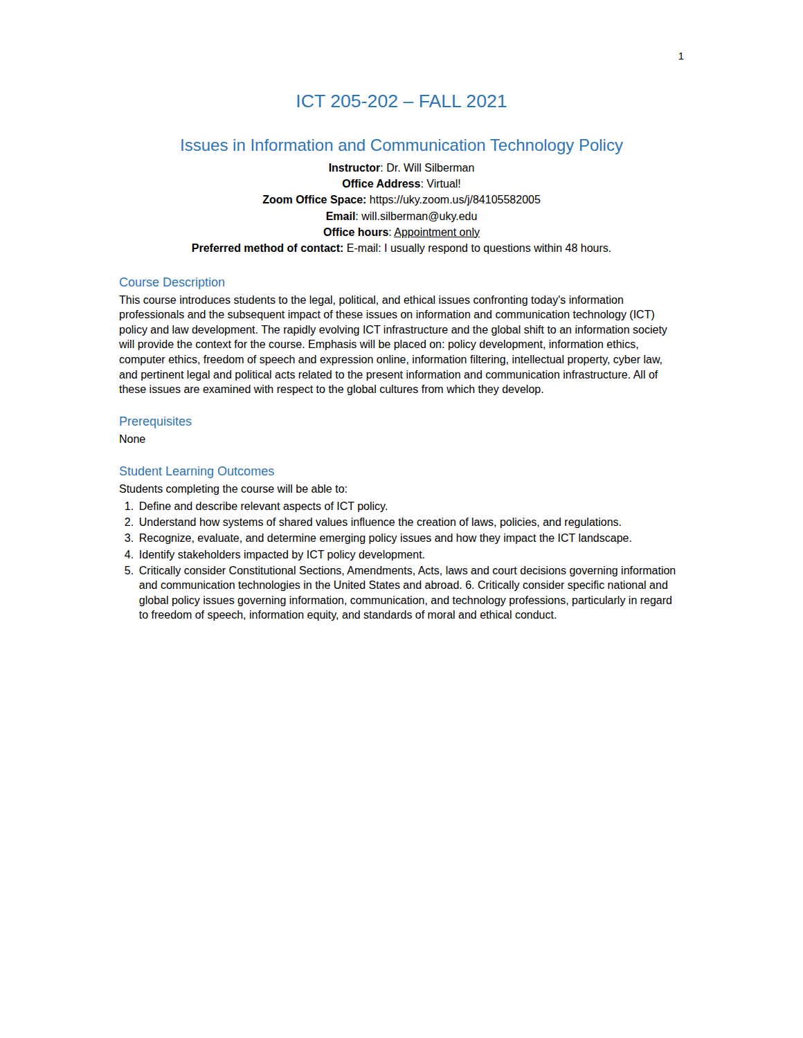1
ICT 205-202 – FALL 2021
Issues in Information and Communication Technology Policy
Instructor: Dr. Will Silberman
Office Address: Virtual!
Zoom Office Space: https://uky.zoom.us/j/84105582005
Email: will.silberman@uky.edu
Office hours: Appointment only
Preferred method of contact: E-mail: I usually respond to questions within 48 hours.
Course Description
This course introduces students to the legal, political, and ethical issues confronting today's information professionals and the subsequent impact of these issues on information and communication technology (ICT) policy and law development. The rapidly evolving ICT infrastructure and the global shift to an information society will provide the context for the course. Emphasis will be placed on: policy development, information ethics, computer ethics, freedom of speech and expression online, information filtering, intellectual property, cyber law, and pertinent legal and political acts related to the present information and communication infrastructure. All of these issues are examined with respect to the global cultures from which they develop.
Prerequisites
None
Student Learning Outcomes
Students completing the course will be able to:
Define and describe relevant aspects of ICT policy.
Understand how systems of shared values influence the creation of laws, policies, and regulations.
Recognize, evaluate, and determine emerging policy issues and how they impact the ICT landscape.
Identify stakeholders impacted by ICT policy development.
Critically consider Constitutional Sections, Amendments, Acts, laws and court decisions governing information and communication technologies in the United States and abroad. 6. Critically consider specific national and global policy issues governing information, communication, and technology professions, particularly in regard to freedom of speech, information equity, and standards of moral and ethical conduct.